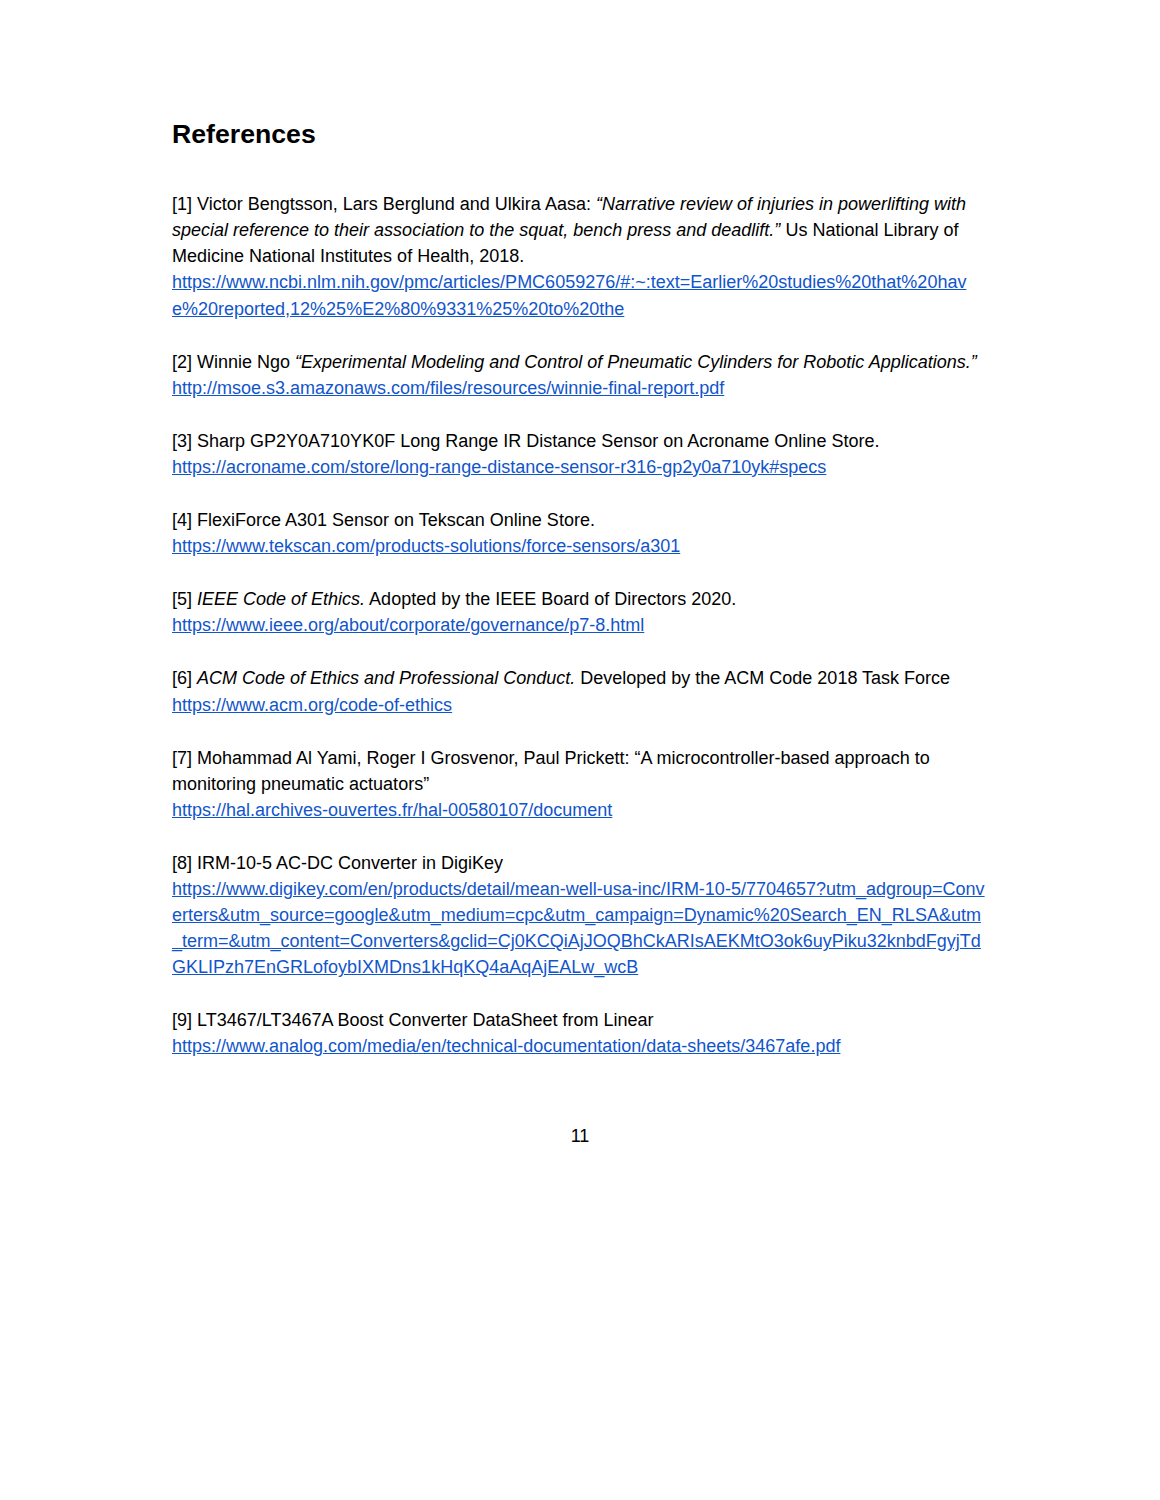References
[1] Victor Bengtsson, Lars Berglund and Ulkira Aasa: “Narrative review of injuries in powerlifting with special reference to their association to the squat, bench press and deadlift.” Us National Library of Medicine National Institutes of Health, 2018.
https://www.ncbi.nlm.nih.gov/pmc/articles/PMC6059276/#:~:text=Earlier%20studies%20that%20have%20reported,12%25%E2%80%9331%25%20to%20the
[2] Winnie Ngo “Experimental Modeling and Control of Pneumatic Cylinders for Robotic Applications.”
http://msoe.s3.amazonaws.com/files/resources/winnie-final-report.pdf
[3] Sharp GP2Y0A710YK0F Long Range IR Distance Sensor on Acroname Online Store.
https://acroname.com/store/long-range-distance-sensor-r316-gp2y0a710yk#specs
[4] FlexiForce A301 Sensor on Tekscan Online Store.
https://www.tekscan.com/products-solutions/force-sensors/a301
[5] IEEE Code of Ethics. Adopted by the IEEE Board of Directors 2020.
https://www.ieee.org/about/corporate/governance/p7-8.html
[6] ACM Code of Ethics and Professional Conduct. Developed by the ACM Code 2018 Task Force
https://www.acm.org/code-of-ethics
[7] Mohammad Al Yami, Roger I Grosvenor, Paul Prickett: “A microcontroller-based approach to monitoring pneumatic actuators”
https://hal.archives-ouvertes.fr/hal-00580107/document
[8] IRM-10-5 AC-DC Converter in DigiKey
https://www.digikey.com/en/products/detail/mean-well-usa-inc/IRM-10-5/7704657?utm_adgroup=Converters&utm_source=google&utm_medium=cpc&utm_campaign=Dynamic%20Search_EN_RLSA&utm_term=&utm_content=Converters&gclid=Cj0KCQiAjJOQBhCkARIsAEKMtO3ok6uyPiku32knbdFgyjTdGKLIPzh7EnGRLofoybIXMDns1kHqKQ4aAqAjEALw_wcB
[9] LT3467/LT3467A Boost Converter DataSheet from Linear
https://www.analog.com/media/en/technical-documentation/data-sheets/3467afe.pdf
11